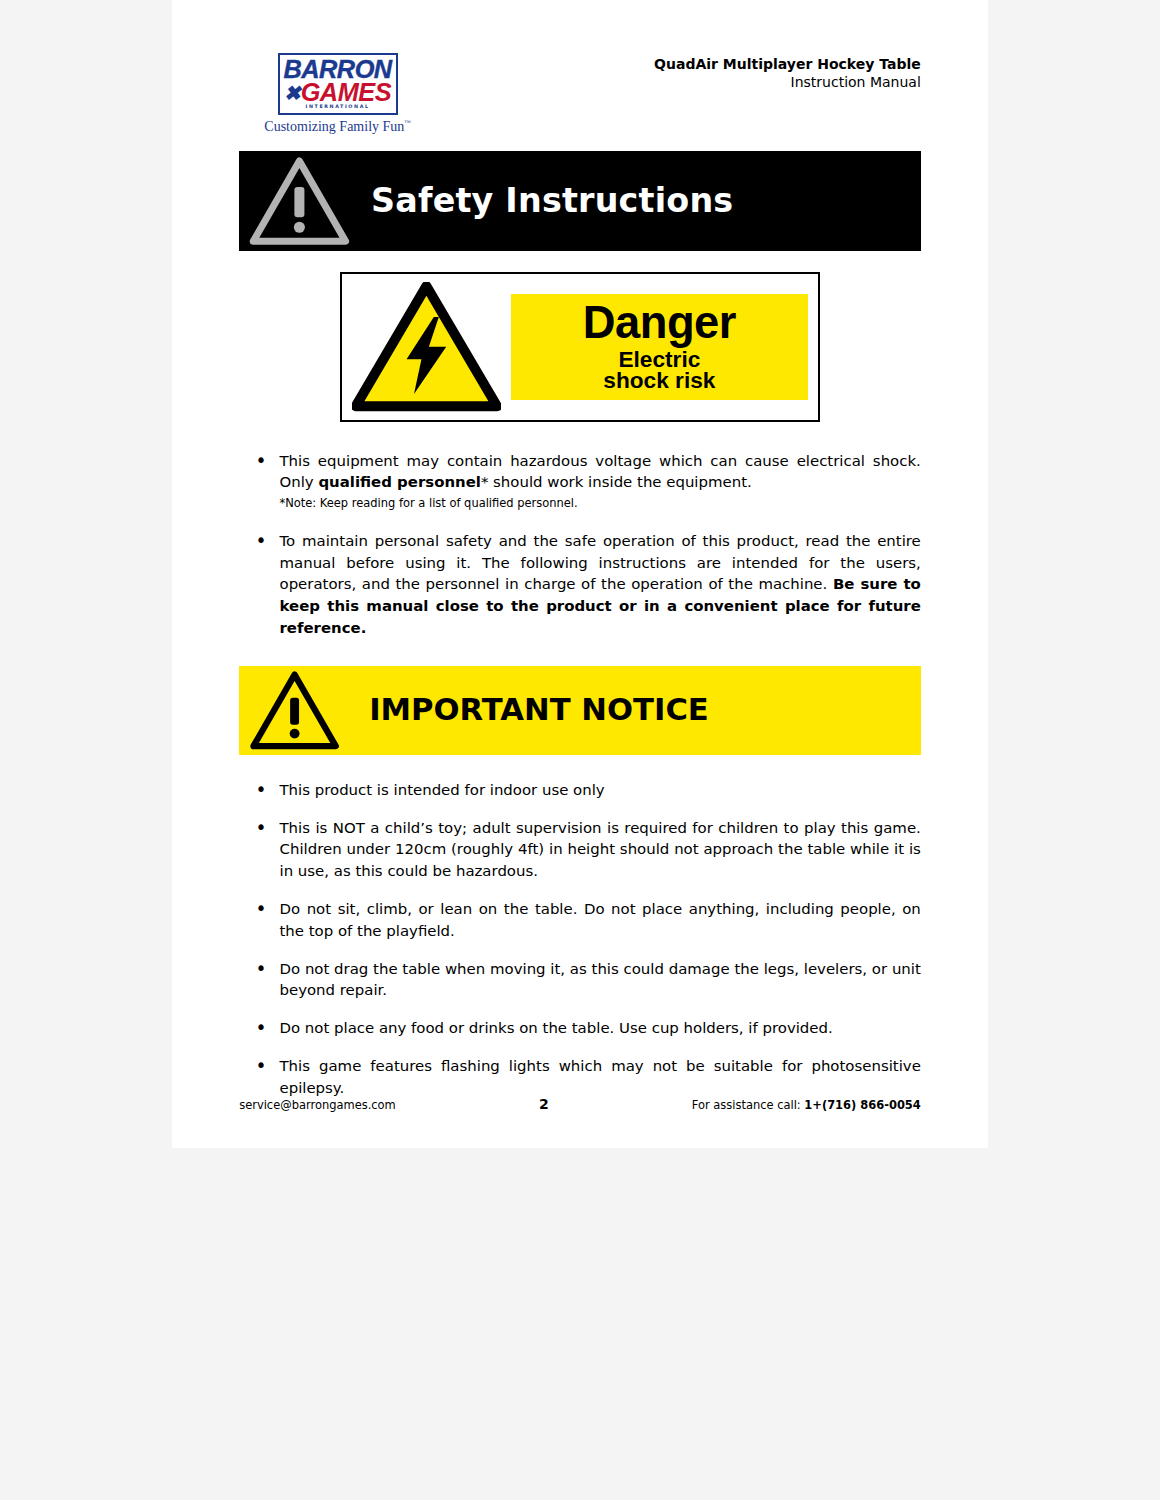BARRON
✖GAMES
INTERNATIONAL
Customizing Family Fun™
QuadAir Multiplayer Hockey Table
Instruction Manual
Safety Instructions
Danger
Electric
shock risk
This equipment may contain hazardous voltage which can cause electrical shock. Only qualified personnel* should work inside the equipment. *Note: Keep reading for a list of qualified personnel.
To maintain personal safety and the safe operation of this product, read the entire manual before using it. The following instructions are intended for the users, operators, and the personnel in charge of the operation of the machine. Be sure to keep this manual close to the product or in a convenient place for future reference.
IMPORTANT NOTICE
This product is intended for indoor use only
This is NOT a child’s toy; adult supervision is required for children to play this game. Children under 120cm (roughly 4ft) in height should not approach the table while it is in use, as this could be hazardous.
Do not sit, climb, or lean on the table. Do not place anything, including people, on the top of the playfield.
Do not drag the table when moving it, as this could damage the legs, levelers, or unit beyond repair.
Do not place any food or drinks on the table. Use cup holders, if provided.
This game features flashing lights which may not be suitable for photosensitive epilepsy.
service@barrongames.com
2
For assistance call: 1+(716) 866-0054